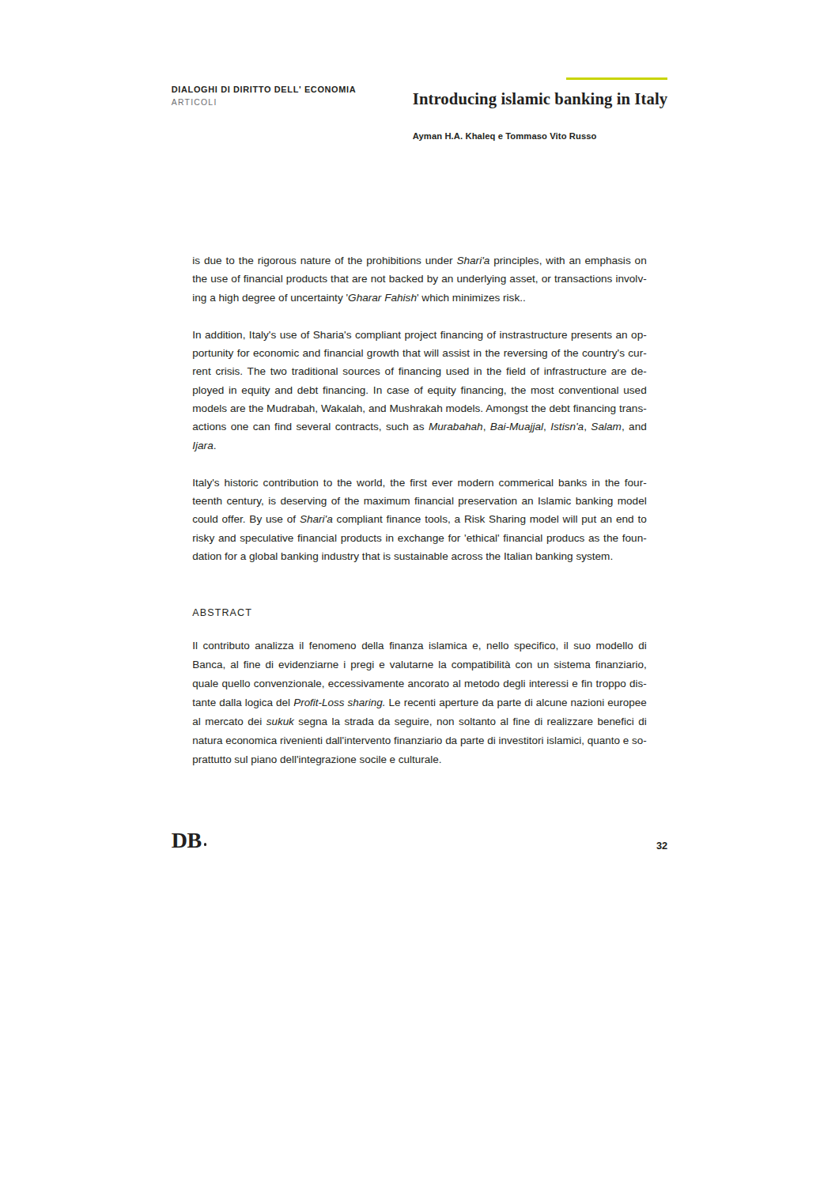Dialoghi di diritto dell' economia
Articoli
Introducing islamic banking in Italy
Ayman H.A. Khaleq e Tommaso Vito Russo
is due to the rigorous nature of the prohibitions under Shari'a principles, with an emphasis on the use of financial products that are not backed by an underlying asset, or transactions involving a high degree of uncertainty 'Gharar Fahish' which minimizes risk..
In addition, Italy's use of Sharia's compliant project financing of instrastructure presents an opportunity for economic and financial growth that will assist in the reversing of the country's current crisis. The two traditional sources of financing used in the field of infrastructure are deployed in equity and debt financing. In case of equity financing, the most conventional used models are the Mudrabah, Wakalah, and Mushrakah models. Amongst the debt financing transactions one can find several contracts, such as Murabahah, Bai-Muajjal, Istisn'a, Salam, and Ijara.
Italy's historic contribution to the world, the first ever modern commerical banks in the fourteenth century, is deserving of the maximum financial preservation an Islamic banking model could offer. By use of Shari'a compliant finance tools, a Risk Sharing model will put an end to risky and speculative financial products in exchange for 'ethical' financial producs as the foundation for a global banking industry that is sustainable across the Italian banking system.
ABSTRACT
Il contributo analizza il fenomeno della finanza islamica e, nello specifico, il suo modello di Banca, al fine di evidenziarne i pregi e valutarne la compatibilità con un sistema finanziario, quale quello convenzionale, eccessivamente ancorato al metodo degli interessi e fin troppo distante dalla logica del Profit-Loss sharing. Le recenti aperture da parte di alcune nazioni europee al mercato dei sukuk segna la strada da seguire, non soltanto al fine di realizzare benefici di natura economica rivenienti dall'intervento finanziario da parte di investitori islamici, quanto e soprattutto sul piano dell'integrazione socile e culturale.
DB
32